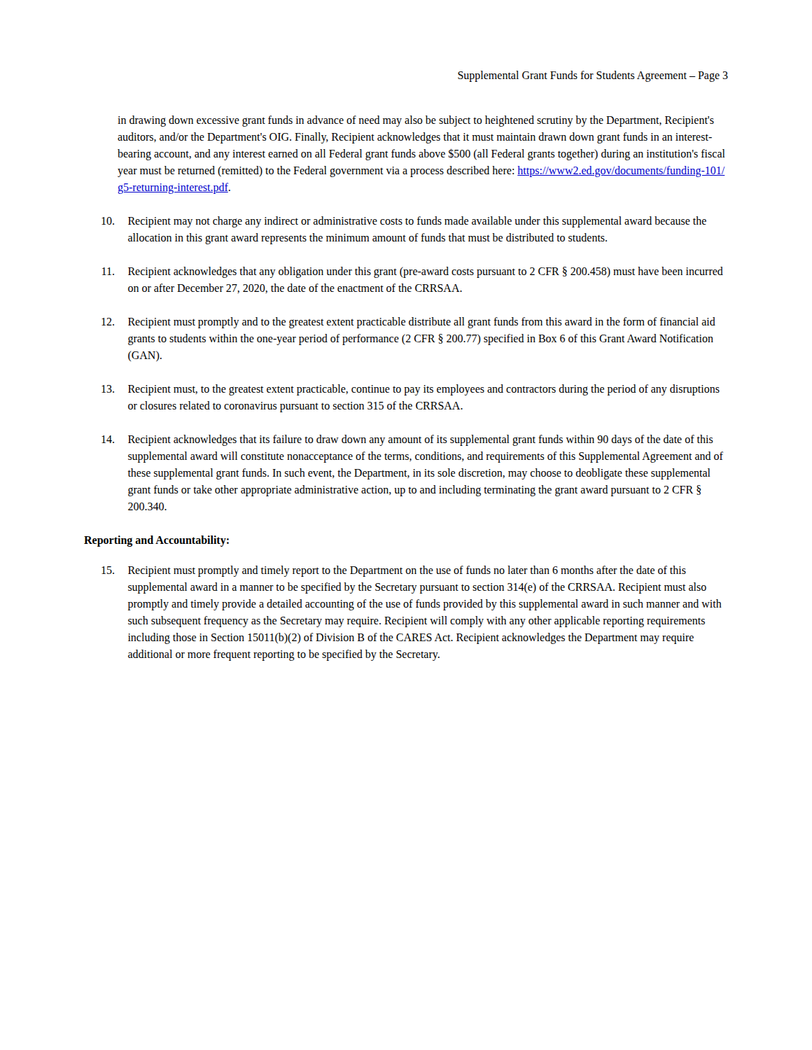Supplemental Grant Funds for Students Agreement – Page 3
in drawing down excessive grant funds in advance of need may also be subject to heightened scrutiny by the Department, Recipient's auditors, and/or the Department's OIG. Finally, Recipient acknowledges that it must maintain drawn down grant funds in an interest-bearing account, and any interest earned on all Federal grant funds above $500 (all Federal grants together) during an institution's fiscal year must be returned (remitted) to the Federal government via a process described here: https://www2.ed.gov/documents/funding-101/g5-returning-interest.pdf.
Recipient may not charge any indirect or administrative costs to funds made available under this supplemental award because the allocation in this grant award represents the minimum amount of funds that must be distributed to students.
Recipient acknowledges that any obligation under this grant (pre-award costs pursuant to 2 CFR § 200.458) must have been incurred on or after December 27, 2020, the date of the enactment of the CRRSAA.
Recipient must promptly and to the greatest extent practicable distribute all grant funds from this award in the form of financial aid grants to students within the one-year period of performance (2 CFR § 200.77) specified in Box 6 of this Grant Award Notification (GAN).
Recipient must, to the greatest extent practicable, continue to pay its employees and contractors during the period of any disruptions or closures related to coronavirus pursuant to section 315 of the CRRSAA.
Recipient acknowledges that its failure to draw down any amount of its supplemental grant funds within 90 days of the date of this supplemental award will constitute nonacceptance of the terms, conditions, and requirements of this Supplemental Agreement and of these supplemental grant funds. In such event, the Department, in its sole discretion, may choose to deobligate these supplemental grant funds or take other appropriate administrative action, up to and including terminating the grant award pursuant to 2 CFR § 200.340.
Reporting and Accountability:
Recipient must promptly and timely report to the Department on the use of funds no later than 6 months after the date of this supplemental award in a manner to be specified by the Secretary pursuant to section 314(e) of the CRRSAA. Recipient must also promptly and timely provide a detailed accounting of the use of funds provided by this supplemental award in such manner and with such subsequent frequency as the Secretary may require. Recipient will comply with any other applicable reporting requirements including those in Section 15011(b)(2) of Division B of the CARES Act. Recipient acknowledges the Department may require additional or more frequent reporting to be specified by the Secretary.